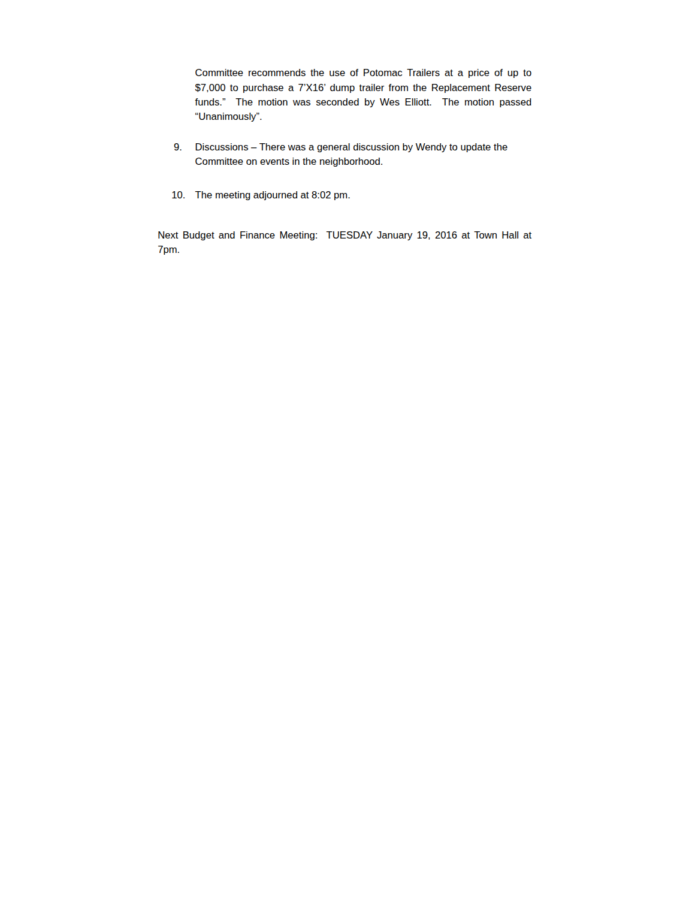Committee recommends the use of Potomac Trailers at a price of up to $7,000 to purchase a 7’X16’ dump trailer from the Replacement Reserve funds.” The motion was seconded by Wes Elliott. The motion passed “Unanimously”.
9. Discussions – There was a general discussion by Wendy to update the Committee on events in the neighborhood.
10. The meeting adjourned at 8:02 pm.
Next Budget and Finance Meeting: TUESDAY January 19, 2016 at Town Hall at 7pm.